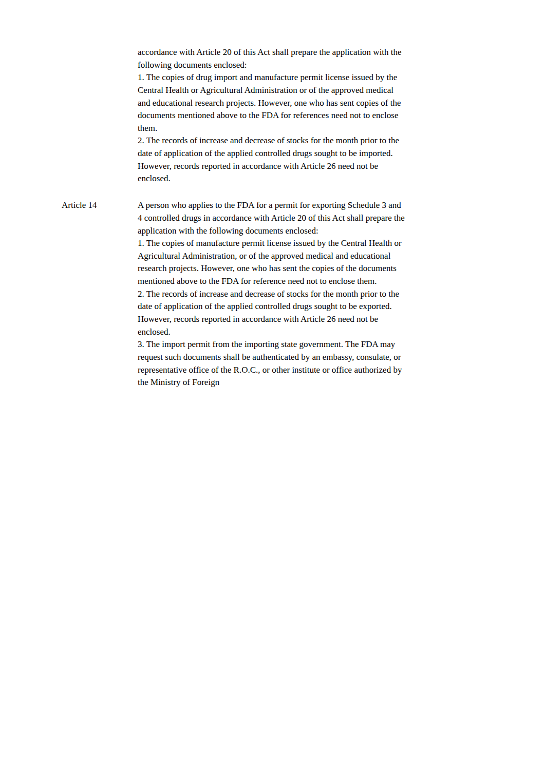accordance with Article 20 of this Act shall prepare the application with the following documents enclosed:
1. The copies of drug import and manufacture permit license issued by the Central Health or Agricultural Administration or of the approved medical and educational research projects. However, one who has sent copies of the documents mentioned above to the FDA for references need not to enclose them.
2. The records of increase and decrease of stocks for the month prior to the date of application of the applied controlled drugs sought to be imported. However, records reported in accordance with Article 26 need not be enclosed.
Article 14
A person who applies to the FDA for a permit for exporting Schedule 3 and 4 controlled drugs in accordance with Article 20 of this Act shall prepare the application with the following documents enclosed:
1. The copies of manufacture permit license issued by the Central Health or Agricultural Administration, or of the approved medical and educational research projects. However, one who has sent the copies of the documents mentioned above to the FDA for reference need not to enclose them.
2. The records of increase and decrease of stocks for the month prior to the date of application of the applied controlled drugs sought to be exported. However, records reported in accordance with Article 26 need not be enclosed.
3. The import permit from the importing state government. The FDA may request such documents shall be authenticated by an embassy, consulate, or representative office of the R.O.C., or other institute or office authorized by the Ministry of Foreign